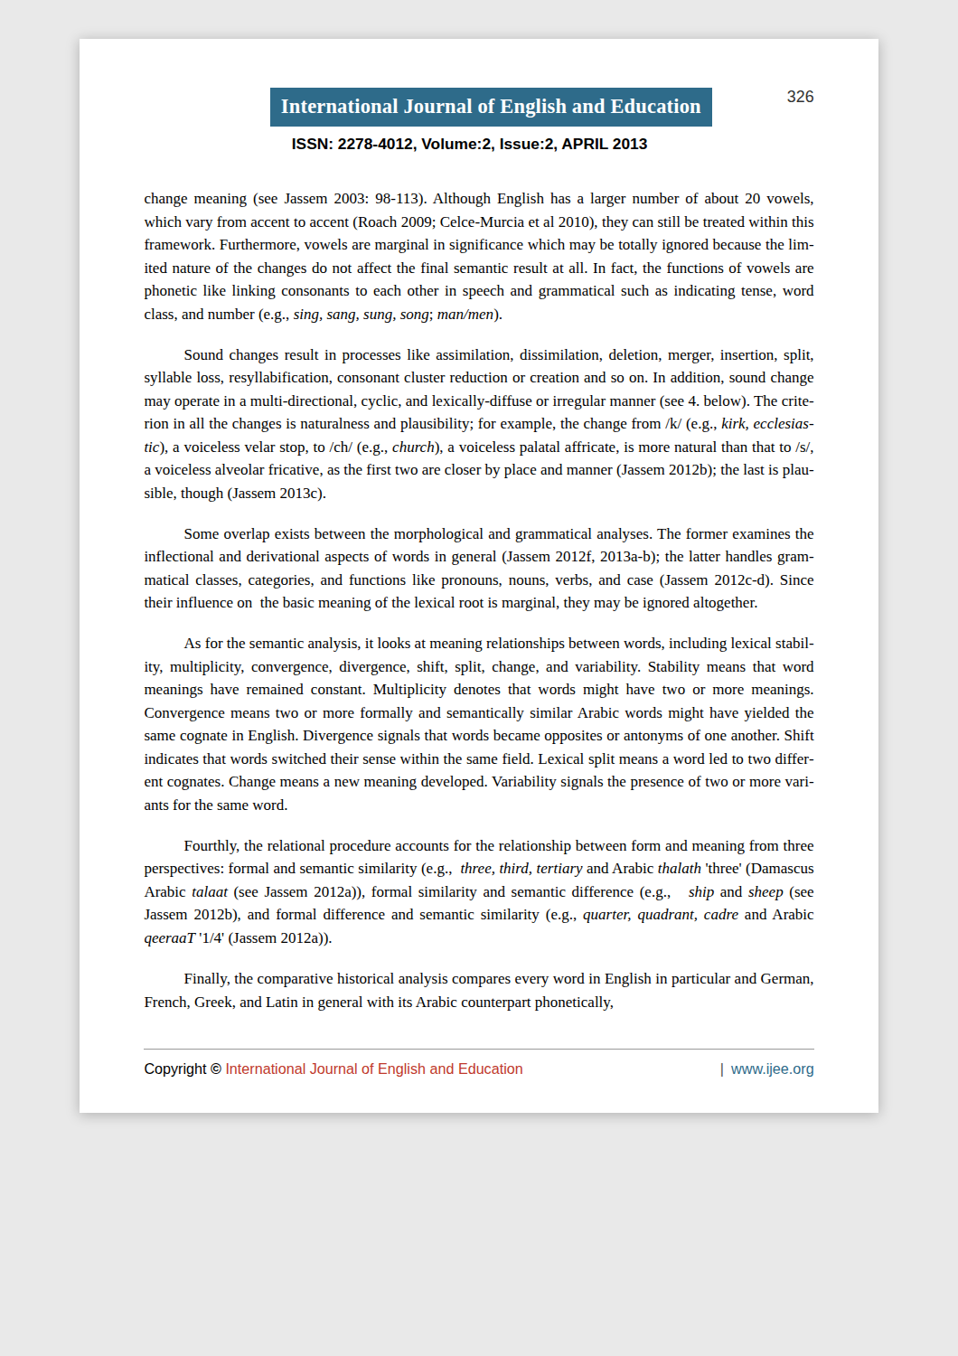326
International Journal of English and Education
ISSN: 2278-4012, Volume:2, Issue:2, APRIL 2013
change meaning (see Jassem 2003: 98-113). Although English has a larger number of about 20 vowels, which vary from accent to accent (Roach 2009; Celce-Murcia et al 2010), they can still be treated within this framework. Furthermore, vowels are marginal in significance which may be totally ignored because the limited nature of the changes do not affect the final semantic result at all. In fact, the functions of vowels are phonetic like linking consonants to each other in speech and grammatical such as indicating tense, word class, and number (e.g., sing, sang, sung, song; man/men).
Sound changes result in processes like assimilation, dissimilation, deletion, merger, insertion, split, syllable loss, resyllabification, consonant cluster reduction or creation and so on. In addition, sound change may operate in a multi-directional, cyclic, and lexically-diffuse or irregular manner (see 4. below). The criterion in all the changes is naturalness and plausibility; for example, the change from /k/ (e.g., kirk, ecclesiastic), a voiceless velar stop, to /ch/ (e.g., church), a voiceless palatal affricate, is more natural than that to /s/, a voiceless alveolar fricative, as the first two are closer by place and manner (Jassem 2012b); the last is plausible, though (Jassem 2013c).
Some overlap exists between the morphological and grammatical analyses. The former examines the inflectional and derivational aspects of words in general (Jassem 2012f, 2013a-b); the latter handles grammatical classes, categories, and functions like pronouns, nouns, verbs, and case (Jassem 2012c-d). Since their influence on the basic meaning of the lexical root is marginal, they may be ignored altogether.
As for the semantic analysis, it looks at meaning relationships between words, including lexical stability, multiplicity, convergence, divergence, shift, split, change, and variability. Stability means that word meanings have remained constant. Multiplicity denotes that words might have two or more meanings. Convergence means two or more formally and semantically similar Arabic words might have yielded the same cognate in English. Divergence signals that words became opposites or antonyms of one another. Shift indicates that words switched their sense within the same field. Lexical split means a word led to two different cognates. Change means a new meaning developed. Variability signals the presence of two or more variants for the same word.
Fourthly, the relational procedure accounts for the relationship between form and meaning from three perspectives: formal and semantic similarity (e.g., three, third, tertiary and Arabic thalath 'three' (Damascus Arabic talaat (see Jassem 2012a)), formal similarity and semantic difference (e.g., ship and sheep (see Jassem 2012b), and formal difference and semantic similarity (e.g., quarter, quadrant, cadre and Arabic qeeraaT '1/4' (Jassem 2012a)).
Finally, the comparative historical analysis compares every word in English in particular and German, French, Greek, and Latin in general with its Arabic counterpart phonetically,
Copyright © International Journal of English and Education
|www.ijee.org